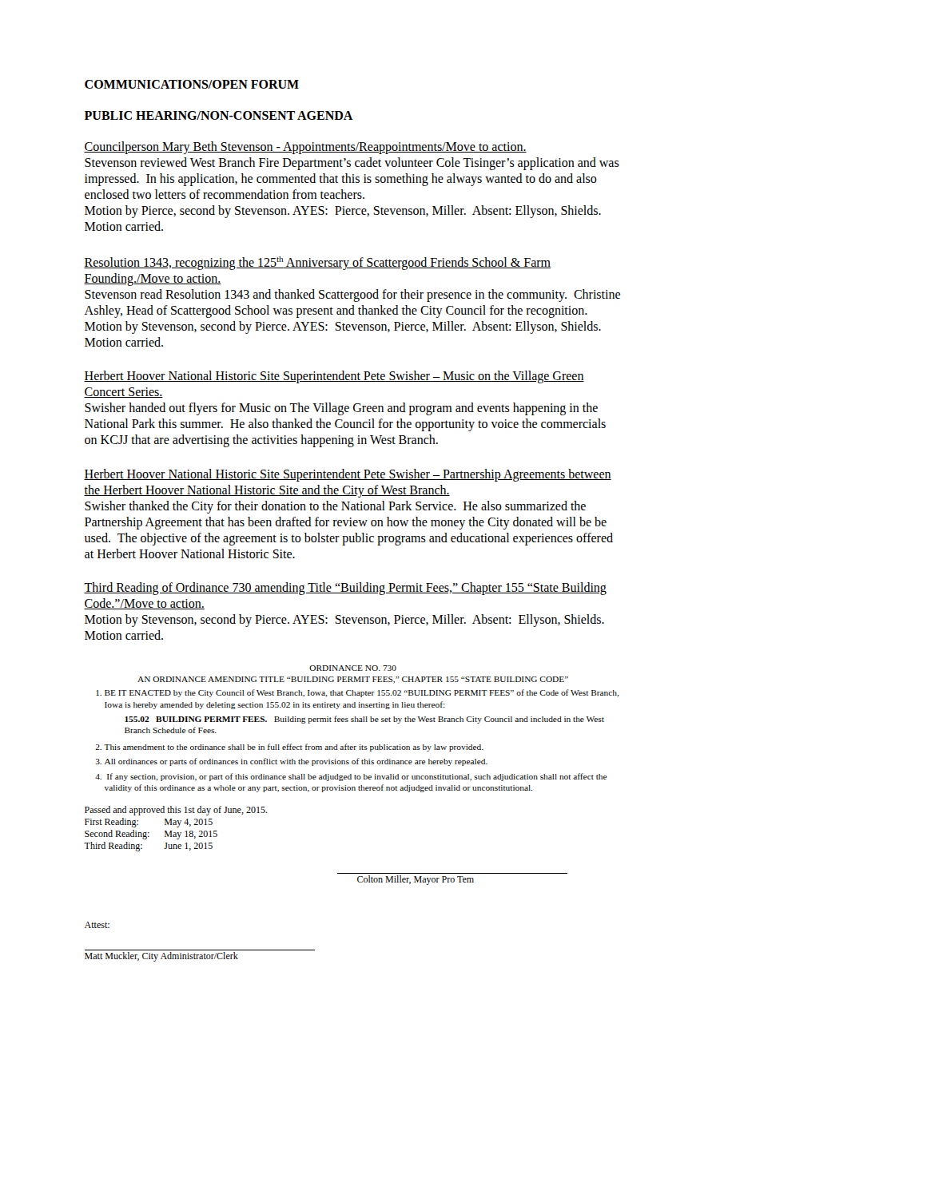COMMUNICATIONS/OPEN FORUM
PUBLIC HEARING/NON-CONSENT AGENDA
Councilperson Mary Beth Stevenson - Appointments/Reappointments/Move to action.
Stevenson reviewed West Branch Fire Department’s cadet volunteer Cole Tisinger’s application and was impressed. In his application, he commented that this is something he always wanted to do and also enclosed two letters of recommendation from teachers.
Motion by Pierce, second by Stevenson. AYES: Pierce, Stevenson, Miller. Absent: Ellyson, Shields. Motion carried.
Resolution 1343, recognizing the 125th Anniversary of Scattergood Friends School & Farm Founding./Move to action.
Stevenson read Resolution 1343 and thanked Scattergood for their presence in the community. Christine Ashley, Head of Scattergood School was present and thanked the City Council for the recognition.
Motion by Stevenson, second by Pierce. AYES: Stevenson, Pierce, Miller. Absent: Ellyson, Shields. Motion carried.
Herbert Hoover National Historic Site Superintendent Pete Swisher – Music on the Village Green Concert Series.
Swisher handed out flyers for Music on The Village Green and program and events happening in the National Park this summer. He also thanked the Council for the opportunity to voice the commercials on KCJJ that are advertising the activities happening in West Branch.
Herbert Hoover National Historic Site Superintendent Pete Swisher – Partnership Agreements between the Herbert Hoover National Historic Site and the City of West Branch.
Swisher thanked the City for their donation to the National Park Service. He also summarized the Partnership Agreement that has been drafted for review on how the money the City donated will be be used. The objective of the agreement is to bolster public programs and educational experiences offered at Herbert Hoover National Historic Site.
Third Reading of Ordinance 730 amending Title “Building Permit Fees,” Chapter 155 “State Building Code.”/Move to action.
Motion by Stevenson, second by Pierce. AYES: Stevenson, Pierce, Miller. Absent: Ellyson, Shields. Motion carried.
ORDINANCE NO. 730
AN ORDINANCE AMENDING TITLE “BUILDING PERMIT FEES,” CHAPTER 155 “STATE BUILDING CODE”
BE IT ENACTED by the City Council of West Branch, Iowa, that Chapter 155.02 “BUILDING PERMIT FEES” of the Code of West Branch, Iowa is hereby amended by deleting section 155.02 in its entirety and inserting in lieu thereof:
155.02 BUILDING PERMIT FEES. Building permit fees shall be set by the West Branch City Council and included in the West Branch Schedule of Fees.
This amendment to the ordinance shall be in full effect from and after its publication as by law provided.
All ordinances or parts of ordinances in conflict with the provisions of this ordinance are hereby repealed.
If any section, provision, or part of this ordinance shall be adjudged to be invalid or unconstitutional, such adjudication shall not affect the validity of this ordinance as a whole or any part, section, or provision thereof not adjudged invalid or unconstitutional.
Passed and approved this 1st day of June, 2015.
| First Reading: | May 4, 2015 |
| Second Reading: | May 18, 2015 |
| Third Reading: | June 1, 2015 |
Colton Miller, Mayor Pro Tem
Attest:
Matt Muckler, City Administrator/Clerk